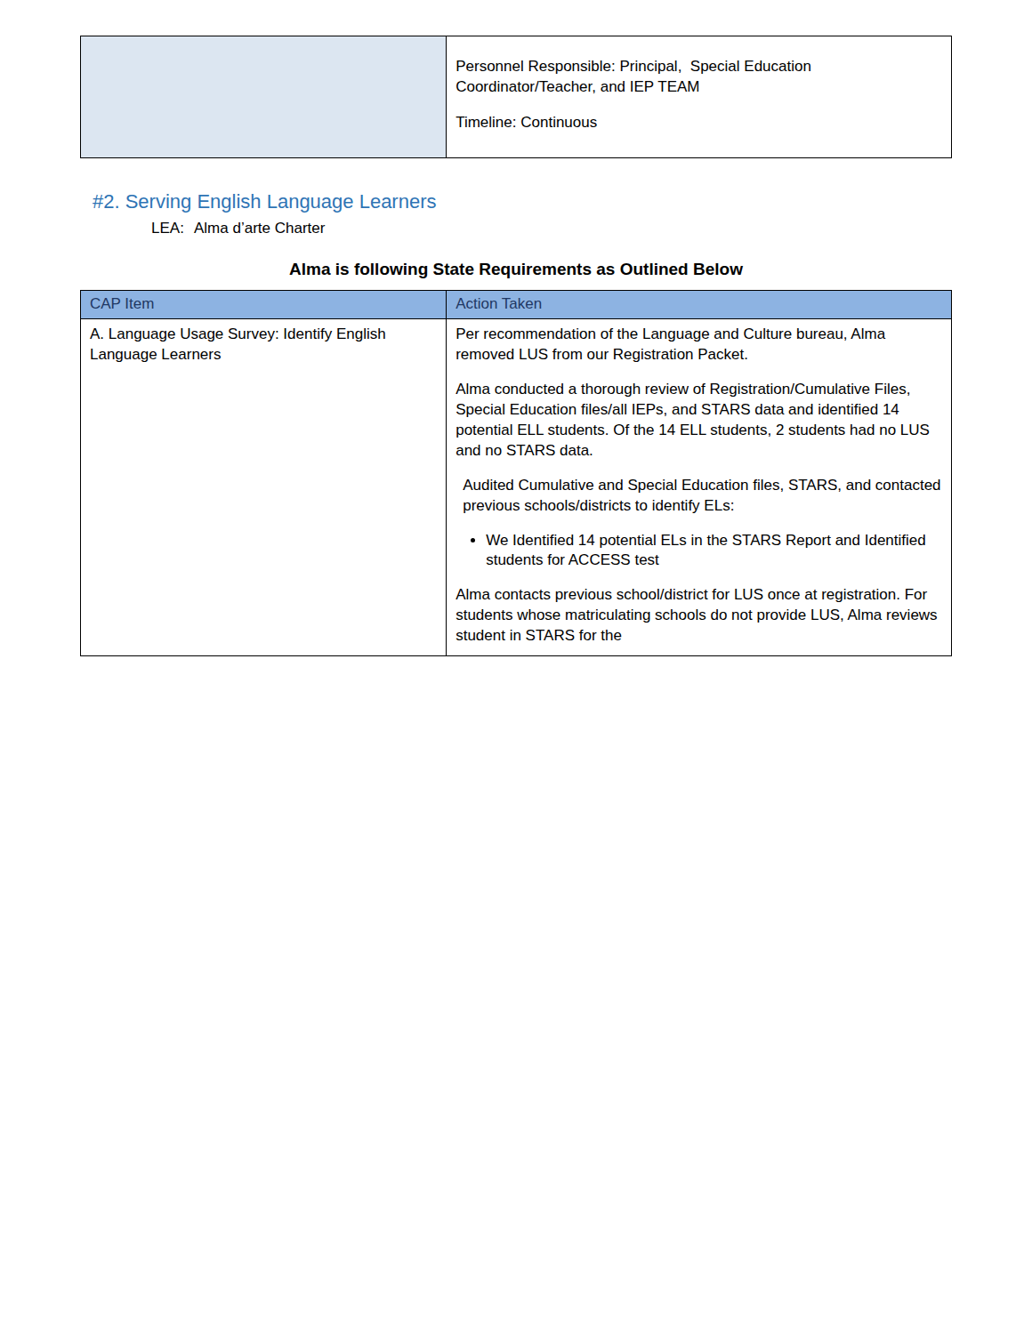| | Personnel Responsible: Principal, Special Education Coordinator/Teacher, and IEP TEAM Timeline: Continuous |
#2. Serving English Language Learners
LEA: Alma d’arte Charter
Alma is following State Requirements as Outlined Below
| CAP Item | Action Taken |
| --- | --- |
| A. Language Usage Survey: Identify English Language Learners | Per recommendation of the Language and Culture bureau, Alma removed LUS from our Registration Packet. Alma conducted a thorough review of Registration/Cumulative Files, Special Education files/all IEPs, and STARS data and identified 14 potential ELL students. Of the 14 ELL students, 2 students had no LUS and no STARS data. Audited Cumulative and Special Education files, STARS, and contacted previous schools/districts to identify ELs: We Identified 14 potential ELs in the STARS Report and Identified students for ACCESS test Alma contacts previous school/district for LUS once at registration. For students whose matriculating schools do not provide LUS, Alma reviews student in STARS for the |